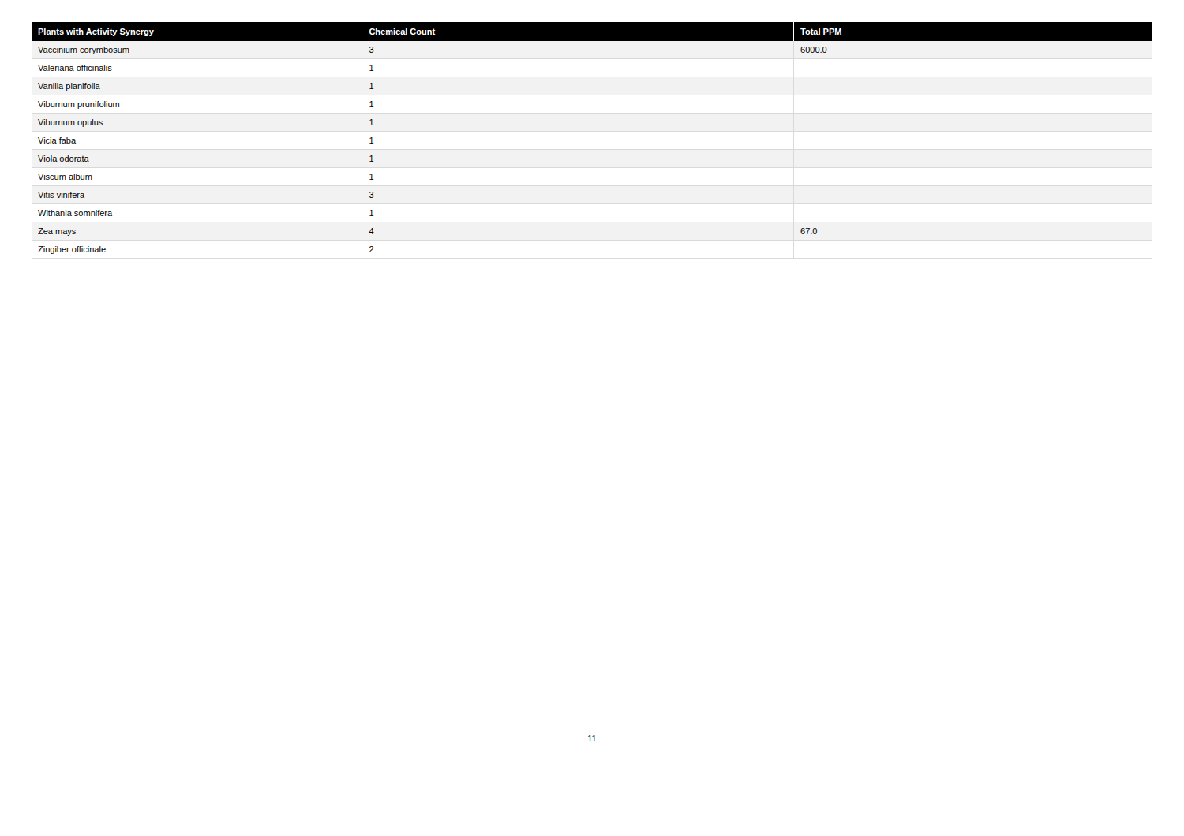| Plants with Activity Synergy | Chemical Count | Total PPM |
| --- | --- | --- |
| Vaccinium corymbosum | 3 | 6000.0 |
| Valeriana officinalis | 1 | |
| Vanilla planifolia | 1 | |
| Viburnum prunifolium | 1 | |
| Viburnum opulus | 1 | |
| Vicia faba | 1 | |
| Viola odorata | 1 | |
| Viscum album | 1 | |
| Vitis vinifera | 3 | |
| Withania somnifera | 1 | |
| Zea mays | 4 | 67.0 |
| Zingiber officinale | 2 | |
11